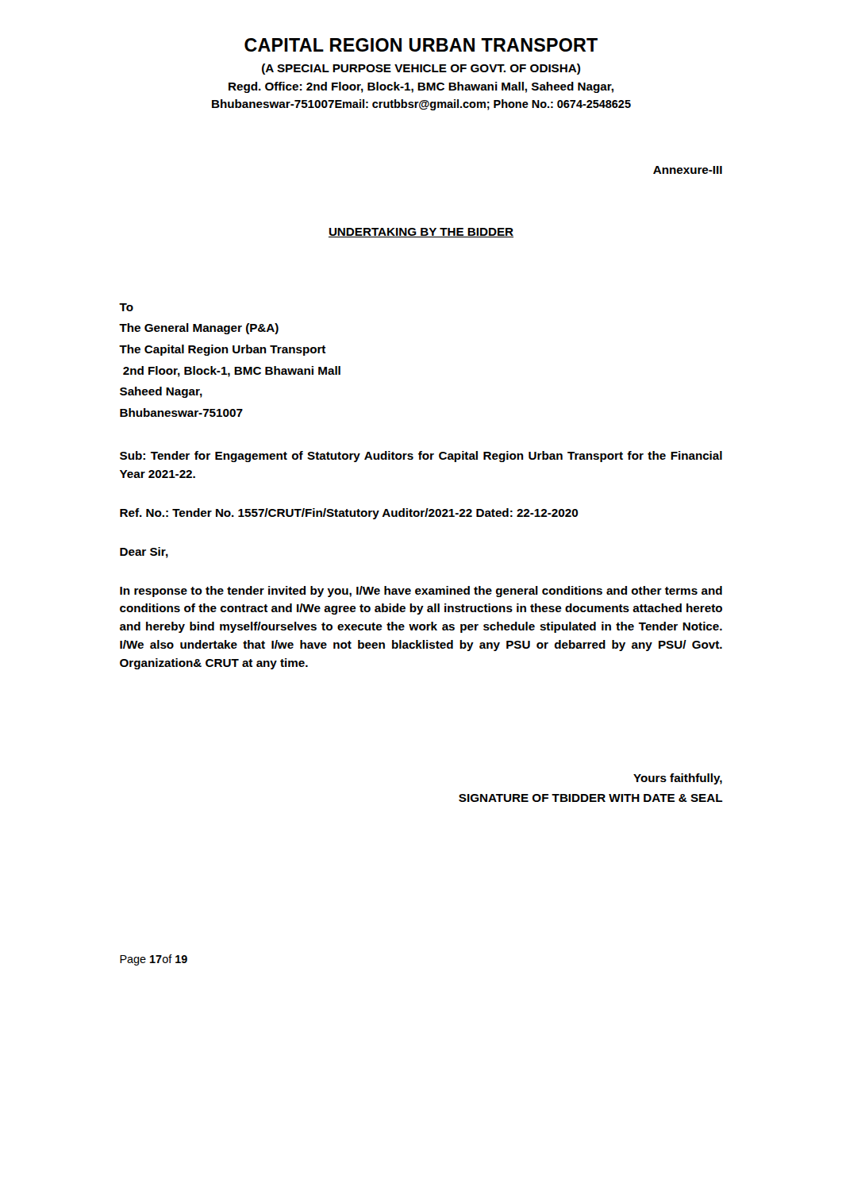CAPITAL REGION URBAN TRANSPORT
(A SPECIAL PURPOSE VEHICLE OF GOVT. OF ODISHA)
Regd. Office: 2nd Floor, Block-1, BMC Bhawani Mall, Saheed Nagar,
Bhubaneswar-751007Email: crutbbsr@gmail.com; Phone No.: 0674-2548625
Annexure-III
UNDERTAKING BY THE BIDDER
To
The General Manager (P&A)
The Capital Region Urban Transport
2nd Floor, Block-1, BMC Bhawani Mall
Saheed Nagar,
Bhubaneswar-751007
Sub: Tender for Engagement of Statutory Auditors for Capital Region Urban Transport for the Financial Year 2021-22.
Ref. No.: Tender No. 1557/CRUT/Fin/Statutory Auditor/2021-22 Dated: 22-12-2020
Dear Sir,
In response to the tender invited by you, I/We have examined the general conditions and other terms and conditions of the contract and I/We agree to abide by all instructions in these documents attached hereto and hereby bind myself/ourselves to execute the work as per schedule stipulated in the Tender Notice. I/We also undertake that I/we have not been blacklisted by any PSU or debarred by any PSU/ Govt. Organization& CRUT at any time.
Yours faithfully,
SIGNATURE OF TBIDDER WITH DATE & SEAL
Page 17of 19